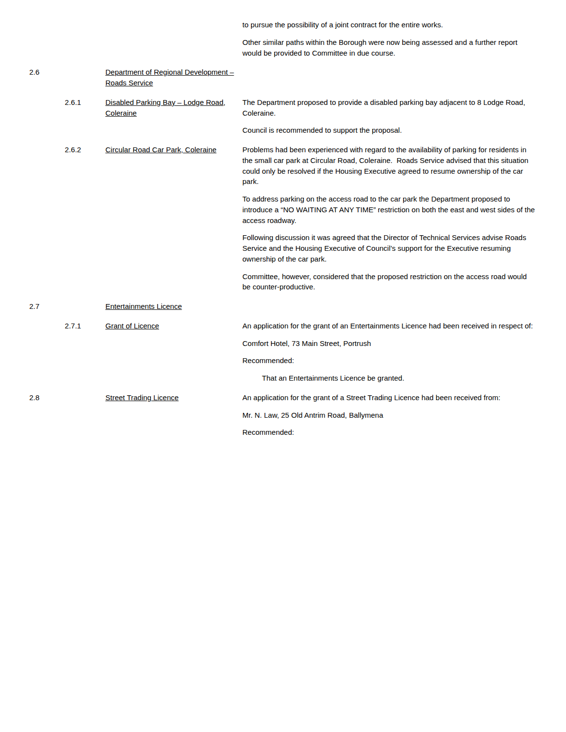| | | | to pursue the possibility of a joint contract for the entire works. Other similar paths within the Borough were now being assessed and a further report would be provided to Committee in due course. |
| 2.6 | | Department of Regional Development – Roads Service | |
| | 2.6.1 | Disabled Parking Bay – Lodge Road, Coleraine | The Department proposed to provide a disabled parking bay adjacent to 8 Lodge Road, Coleraine. Council is recommended to support the proposal. |
| | 2.6.2 | Circular Road Car Park, Coleraine | Problems had been experienced with regard to the availability of parking for residents in the small car park at Circular Road, Coleraine. Roads Service advised that this situation could only be resolved if the Housing Executive agreed to resume ownership of the car park. To address parking on the access road to the car park the Department proposed to introduce a “NO WAITING AT ANY TIME” restriction on both the east and west sides of the access roadway. Following discussion it was agreed that the Director of Technical Services advise Roads Service and the Housing Executive of Council’s support for the Executive resuming ownership of the car park. Committee, however, considered that the proposed restriction on the access road would be counter-productive. |
| 2.7 | | Entertainments Licence | |
| | 2.7.1 | Grant of Licence | An application for the grant of an Entertainments Licence had been received in respect of: Comfort Hotel, 73 Main Street, Portrush Recommended: That an Entertainments Licence be granted. |
| 2.8 | | Street Trading Licence | An application for the grant of a Street Trading Licence had been received from: Mr. N. Law, 25 Old Antrim Road, Ballymena Recommended: |